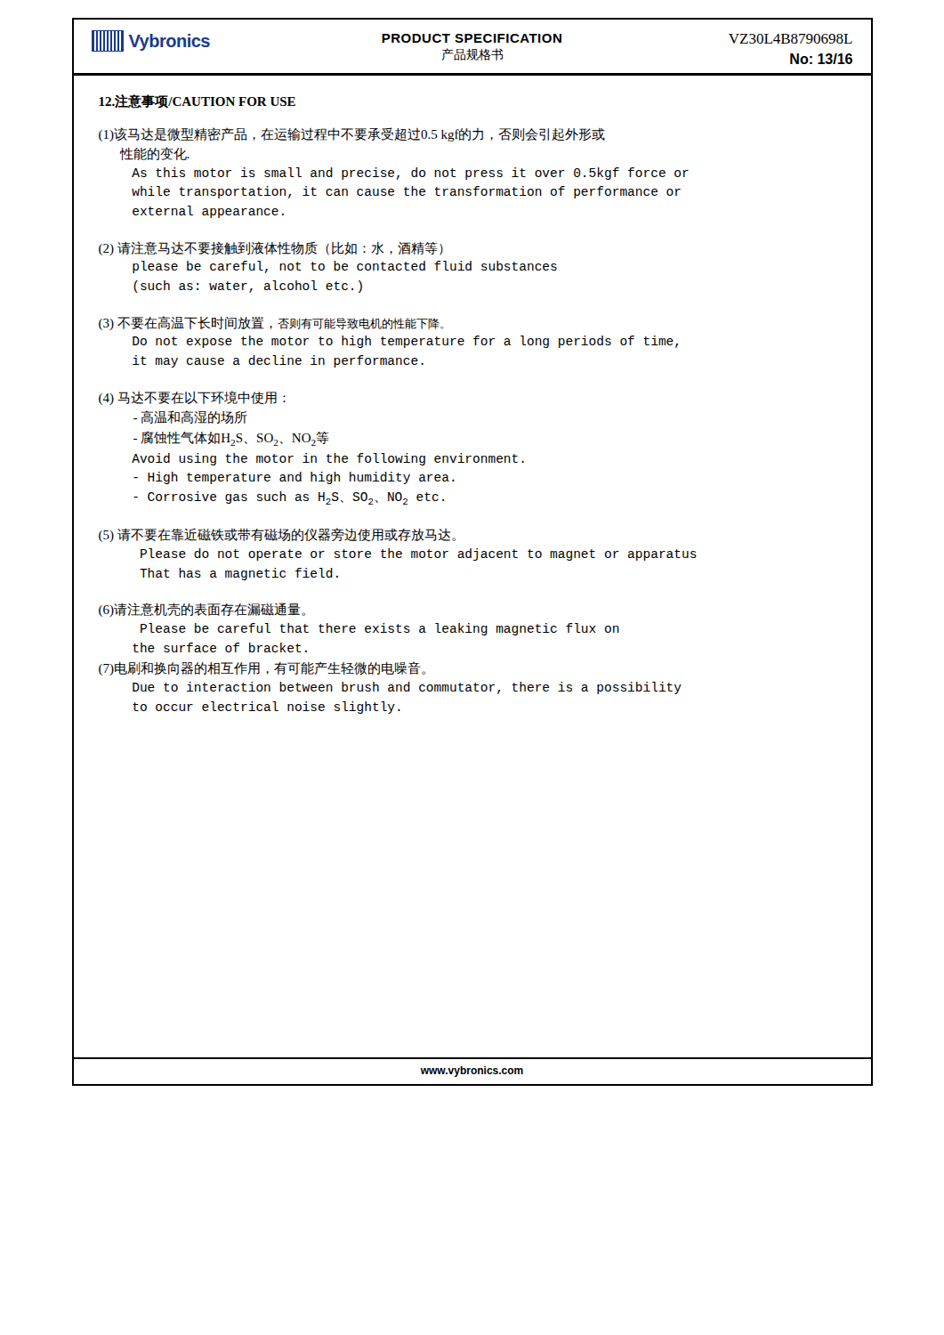Vybronics
PRODUCT SPECIFICATION
产品规格书
VZ30L4B8790698L
No: 13/16
12.注意事项/CAUTION FOR USE
(1)该马达是微型精密产品，在运输过程中不要承受超过0.5 kgf的力，否则会引起外形或
性能的变化.
As this motor is small and precise, do not press it over 0.5kgf force or
while transportation, it can cause the transformation of performance or
external appearance.
(2) 请注意马达不要接触到液体性物质（比如：水，酒精等）
please be careful, not to be contacted fluid substances
(such as: water, alcohol etc.)
(3) 不要在高温下长时间放置，否则有可能导致电机的性能下降。
Do not expose the motor to high temperature for a long periods of time,
it may cause a decline in performance.
(4) 马达不要在以下环境中使用：
- 高温和高湿的场所
- 腐蚀性气体如H2S、SO2、NO2等
Avoid using the motor in the following environment.
- High temperature and high humidity area.
- Corrosive gas such as H2S、SO2、NO2 etc.
(5) 请不要在靠近磁铁或带有磁场的仪器旁边使用或存放马达。
Please do not operate or store the motor adjacent to magnet or apparatus
That has a magnetic field.
(6)请注意机壳的表面存在漏磁通量。
Please be careful that there exists a leaking magnetic flux on
the surface of bracket.
(7)电刷和换向器的相互作用，有可能产生轻微的电噪音。
Due to interaction between brush and commutator, there is a possibility
to occur electrical noise slightly.
www.vybronics.com